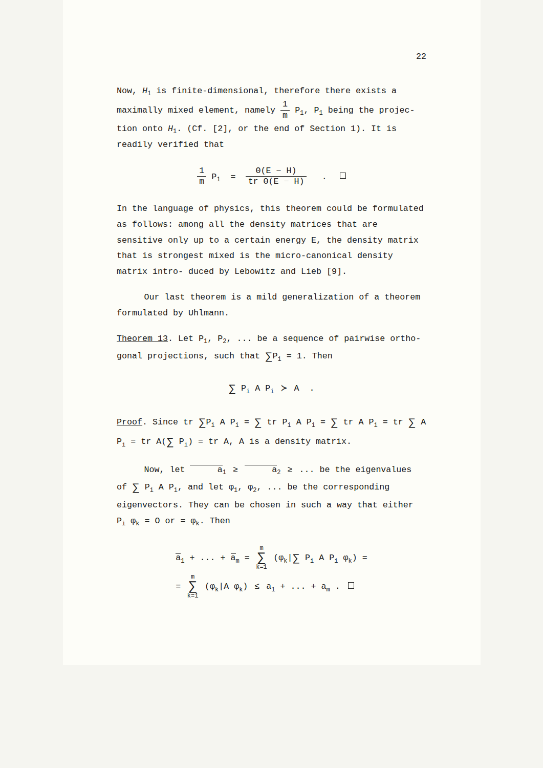22
Now, H1 is finite-dimensional, therefore there exists a maximally mixed element, namely 1 m P1, P1 being the projec- tion onto H1. (Cf. [2], or the end of Section 1). It is readily verified that
1 m P1 = Θ(E − H) tr Θ(E − H) .
In the language of physics, this theorem could be formulated as follows: among all the density matrices that are sensitive only up to a certain energy E, the density matrix that is strongest mixed is the micro-canonical density matrix intro- duced by Lebowitz and Lieb [9].
Our last theorem is a mild generalization of a theorem formulated by Uhlmann.
Theorem 13. Let P1, P2, ... be a sequence of pairwise ortho- gonal projections, such that ∑Pi = 1. Then
∑ Pi A Pi ≻ A .
Proof. Since tr ∑Pi A Pi = ∑ tr Pi A Pi = ∑ tr A Pi = tr ∑ A Pi = tr A(∑ Pi) = tr A, A is a density matrix.
Now, let a1 ≥ a2 ≥ ... be the eigenvalues of ∑ Pi A Pi, and let φ1, φ2, ... be the corresponding eigenvectors. They can be chosen in such a way that either Pi φk = O or = φk. Then
a1 + ... + am = m∑k=1 (φk|∑ Pi A Pi φk) =
= m∑k=1 (φk|A φk) ≤ a1 + ... + am .